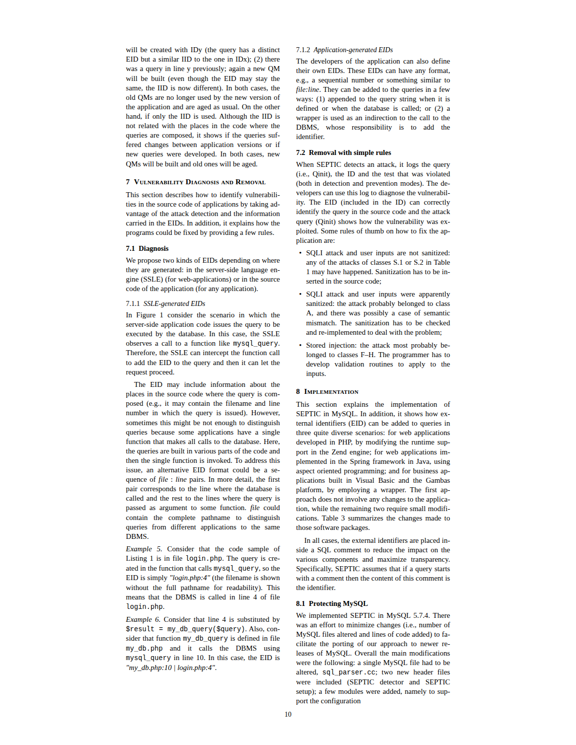will be created with IDy (the query has a distinct EID but a similar IID to the one in IDx); (2) there was a query in line y previously; again a new QM will be built (even though the EID may stay the same, the IID is now different). In both cases, the old QMs are no longer used by the new version of the application and are aged as usual. On the other hand, if only the IID is used. Although the IID is not related with the places in the code where the queries are composed, it shows if the queries suffered changes between application versions or if new queries were developed. In both cases, new QMs will be built and old ones will be aged.
7 Vulnerability Diagnosis and Removal
This section describes how to identify vulnerabilities in the source code of applications by taking advantage of the attack detection and the information carried in the EIDs. In addition, it explains how the programs could be fixed by providing a few rules.
7.1 Diagnosis
We propose two kinds of EIDs depending on where they are generated: in the server-side language engine (SSLE) (for web-applications) or in the source code of the application (for any application).
7.1.1 SSLE-generated EIDs
In Figure 1 consider the scenario in which the server-side application code issues the query to be executed by the database. In this case, the SSLE observes a call to a function like mysql_query. Therefore, the SSLE can intercept the function call to add the EID to the query and then it can let the request proceed.
The EID may include information about the places in the source code where the query is composed (e.g., it may contain the filename and line number in which the query is issued). However, sometimes this might be not enough to distinguish queries because some applications have a single function that makes all calls to the database. Here, the queries are built in various parts of the code and then the single function is invoked. To address this issue, an alternative EID format could be a sequence of file : line pairs. In more detail, the first pair corresponds to the line where the database is called and the rest to the lines where the query is passed as argument to some function. file could contain the complete pathname to distinguish queries from different applications to the same DBMS.
Example 5. Consider that the code sample of Listing 1 is in file login.php. The query is created in the function that calls mysql_query, so the EID is simply "login.php:4" (the filename is shown without the full pathname for readability). This means that the DBMS is called in line 4 of file login.php.
Example 6. Consider that line 4 is substituted by $result = my_db_query($query). Also, consider that function my_db_query is defined in file my_db.php and it calls the DBMS using mysql_query in line 10. In this case, the EID is "my_db.php:10 | login.php:4".
7.1.2 Application-generated EIDs
The developers of the application can also define their own EIDs. These EIDs can have any format, e.g., a sequential number or something similar to file:line. They can be added to the queries in a few ways: (1) appended to the query string when it is defined or when the database is called; or (2) a wrapper is used as an indirection to the call to the DBMS, whose responsibility is to add the identifier.
7.2 Removal with simple rules
When SEPTIC detects an attack, it logs the query (i.e., Qinit), the ID and the test that was violated (both in detection and prevention modes). The developers can use this log to diagnose the vulnerability. The EID (included in the ID) can correctly identify the query in the source code and the attack query (Qinit) shows how the vulnerability was exploited. Some rules of thumb on how to fix the application are:
SQLI attack and user inputs are not sanitized: any of the attacks of classes S.1 or S.2 in Table 1 may have happened. Sanitization has to be inserted in the source code;
SQLI attack and user inputs were apparently sanitized: the attack probably belonged to class A, and there was possibly a case of semantic mismatch. The sanitization has to be checked and re-implemented to deal with the problem;
Stored injection: the attack most probably belonged to classes F–H. The programmer has to develop validation routines to apply to the inputs.
8 Implementation
This section explains the implementation of SEPTIC in MySQL. In addition, it shows how external identifiers (EID) can be added to queries in three quite diverse scenarios: for web applications developed in PHP, by modifying the runtime support in the Zend engine; for web applications implemented in the Spring framework in Java, using aspect oriented programming; and for business applications built in Visual Basic and the Gambas platform, by employing a wrapper. The first approach does not involve any changes to the application, while the remaining two require small modifications. Table 3 summarizes the changes made to those software packages.
In all cases, the external identifiers are placed inside a SQL comment to reduce the impact on the various components and maximize transparency. Specifically, SEPTIC assumes that if a query starts with a comment then the content of this comment is the identifier.
8.1 Protecting MySQL
We implemented SEPTIC in MySQL 5.7.4. There was an effort to minimize changes (i.e., number of MySQL files altered and lines of code added) to facilitate the porting of our approach to newer releases of MySQL. Overall the main modifications were the following: a single MySQL file had to be altered, sql_parser.cc; two new header files were included (SEPTIC detector and SEPTIC setup); a few modules were added, namely to support the configuration
10